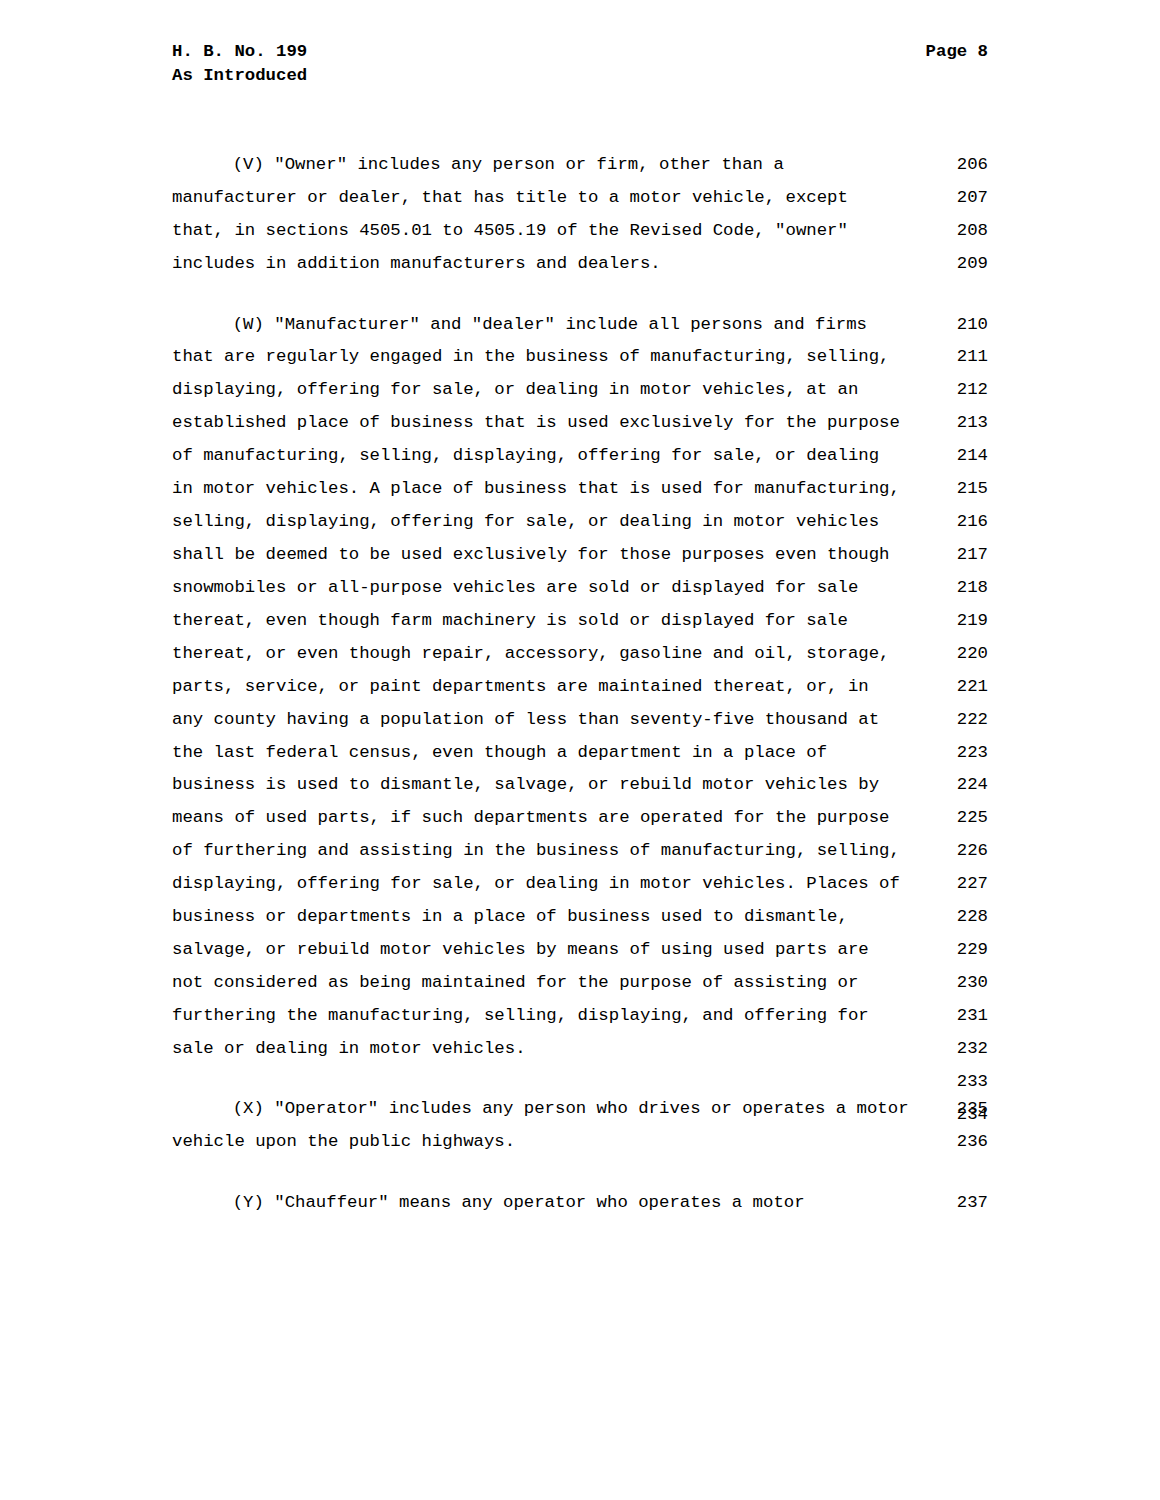H. B. No. 199
As Introduced
Page 8
206 207 208 209
(V) "Owner" includes any person or firm, other than a manufacturer or dealer, that has title to a motor vehicle, except that, in sections 4505.01 to 4505.19 of the Revised Code, "owner" includes in addition manufacturers and dealers.
210 211 212 213 214 215 216 217 218 219 220 221 222 223 224 225 226 227 228 229 230 231 232 233 234
(W) "Manufacturer" and "dealer" include all persons and firms that are regularly engaged in the business of manufacturing, selling, displaying, offering for sale, or dealing in motor vehicles, at an established place of business that is used exclusively for the purpose of manufacturing, selling, displaying, offering for sale, or dealing in motor vehicles. A place of business that is used for manufacturing, selling, displaying, offering for sale, or dealing in motor vehicles shall be deemed to be used exclusively for those purposes even though snowmobiles or all-purpose vehicles are sold or displayed for sale thereat, even though farm machinery is sold or displayed for sale thereat, or even though repair, accessory, gasoline and oil, storage, parts, service, or paint departments are maintained thereat, or, in any county having a population of less than seventy-five thousand at the last federal census, even though a department in a place of business is used to dismantle, salvage, or rebuild motor vehicles by means of used parts, if such departments are operated for the purpose of furthering and assisting in the business of manufacturing, selling, displaying, offering for sale, or dealing in motor vehicles. Places of business or departments in a place of business used to dismantle, salvage, or rebuild motor vehicles by means of using used parts are not considered as being maintained for the purpose of assisting or furthering the manufacturing, selling, displaying, and offering for sale or dealing in motor vehicles.
235 236
(X) "Operator" includes any person who drives or operates a motor vehicle upon the public highways.
237
(Y) "Chauffeur" means any operator who operates a motor